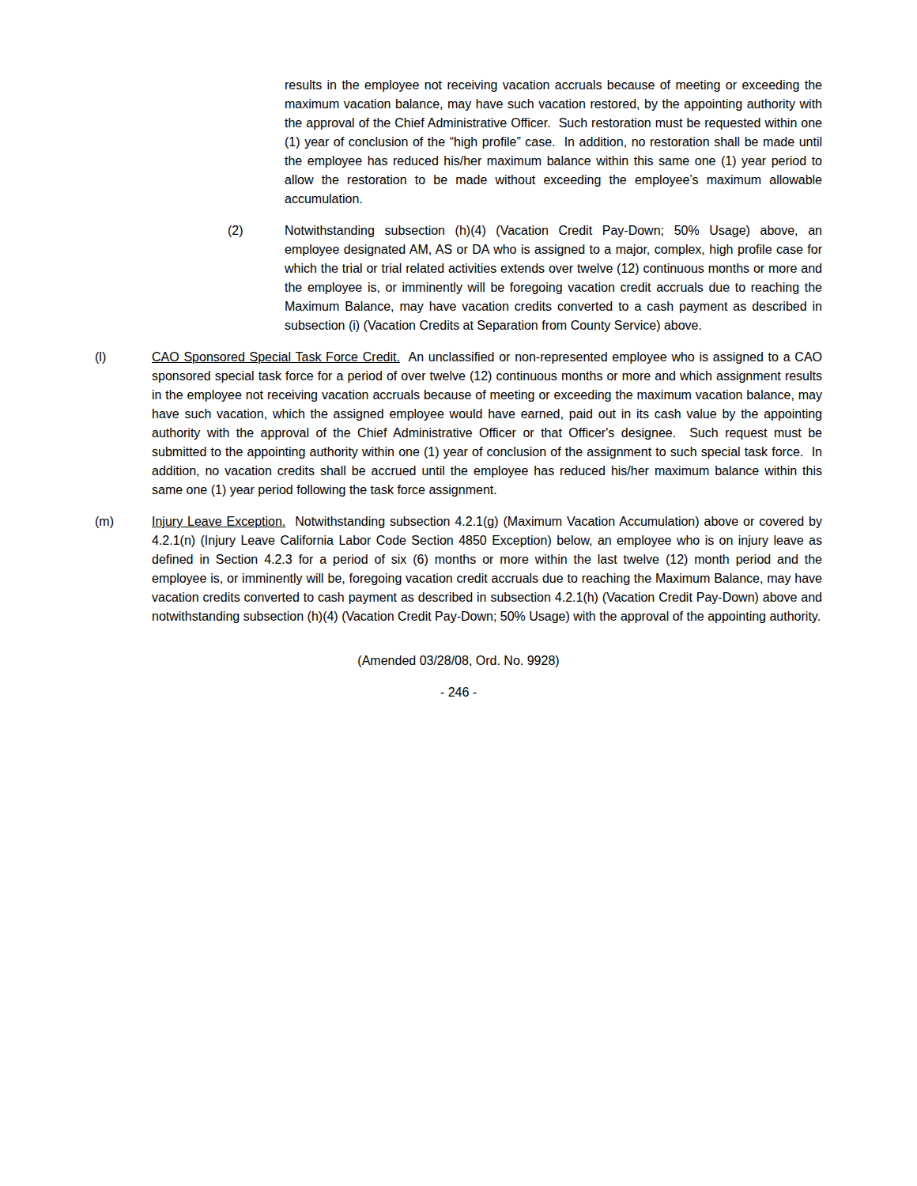results in the employee not receiving vacation accruals because of meeting or exceeding the maximum vacation balance, may have such vacation restored, by the appointing authority with the approval of the Chief Administrative Officer. Such restoration must be requested within one (1) year of conclusion of the “high profile” case. In addition, no restoration shall be made until the employee has reduced his/her maximum balance within this same one (1) year period to allow the restoration to be made without exceeding the employee’s maximum allowable accumulation.
(2)
Notwithstanding subsection (h)(4) (Vacation Credit Pay-Down; 50% Usage) above, an employee designated AM, AS or DA who is assigned to a major, complex, high profile case for which the trial or trial related activities extends over twelve (12) continuous months or more and the employee is, or imminently will be foregoing vacation credit accruals due to reaching the Maximum Balance, may have vacation credits converted to a cash payment as described in subsection (i) (Vacation Credits at Separation from County Service) above.
(l)
CAO Sponsored Special Task Force Credit. An unclassified or non-represented employee who is assigned to a CAO sponsored special task force for a period of over twelve (12) continuous months or more and which assignment results in the employee not receiving vacation accruals because of meeting or exceeding the maximum vacation balance, may have such vacation, which the assigned employee would have earned, paid out in its cash value by the appointing authority with the approval of the Chief Administrative Officer or that Officer's designee. Such request must be submitted to the appointing authority within one (1) year of conclusion of the assignment to such special task force. In addition, no vacation credits shall be accrued until the employee has reduced his/her maximum balance within this same one (1) year period following the task force assignment.
(m)
Injury Leave Exception. Notwithstanding subsection 4.2.1(g) (Maximum Vacation Accumulation) above or covered by 4.2.1(n) (Injury Leave California Labor Code Section 4850 Exception) below, an employee who is on injury leave as defined in Section 4.2.3 for a period of six (6) months or more within the last twelve (12) month period and the employee is, or imminently will be, foregoing vacation credit accruals due to reaching the Maximum Balance, may have vacation credits converted to cash payment as described in subsection 4.2.1(h) (Vacation Credit Pay-Down) above and notwithstanding subsection (h)(4) (Vacation Credit Pay-Down; 50% Usage) with the approval of the appointing authority.
(Amended 03/28/08, Ord. No. 9928)
- 246 -